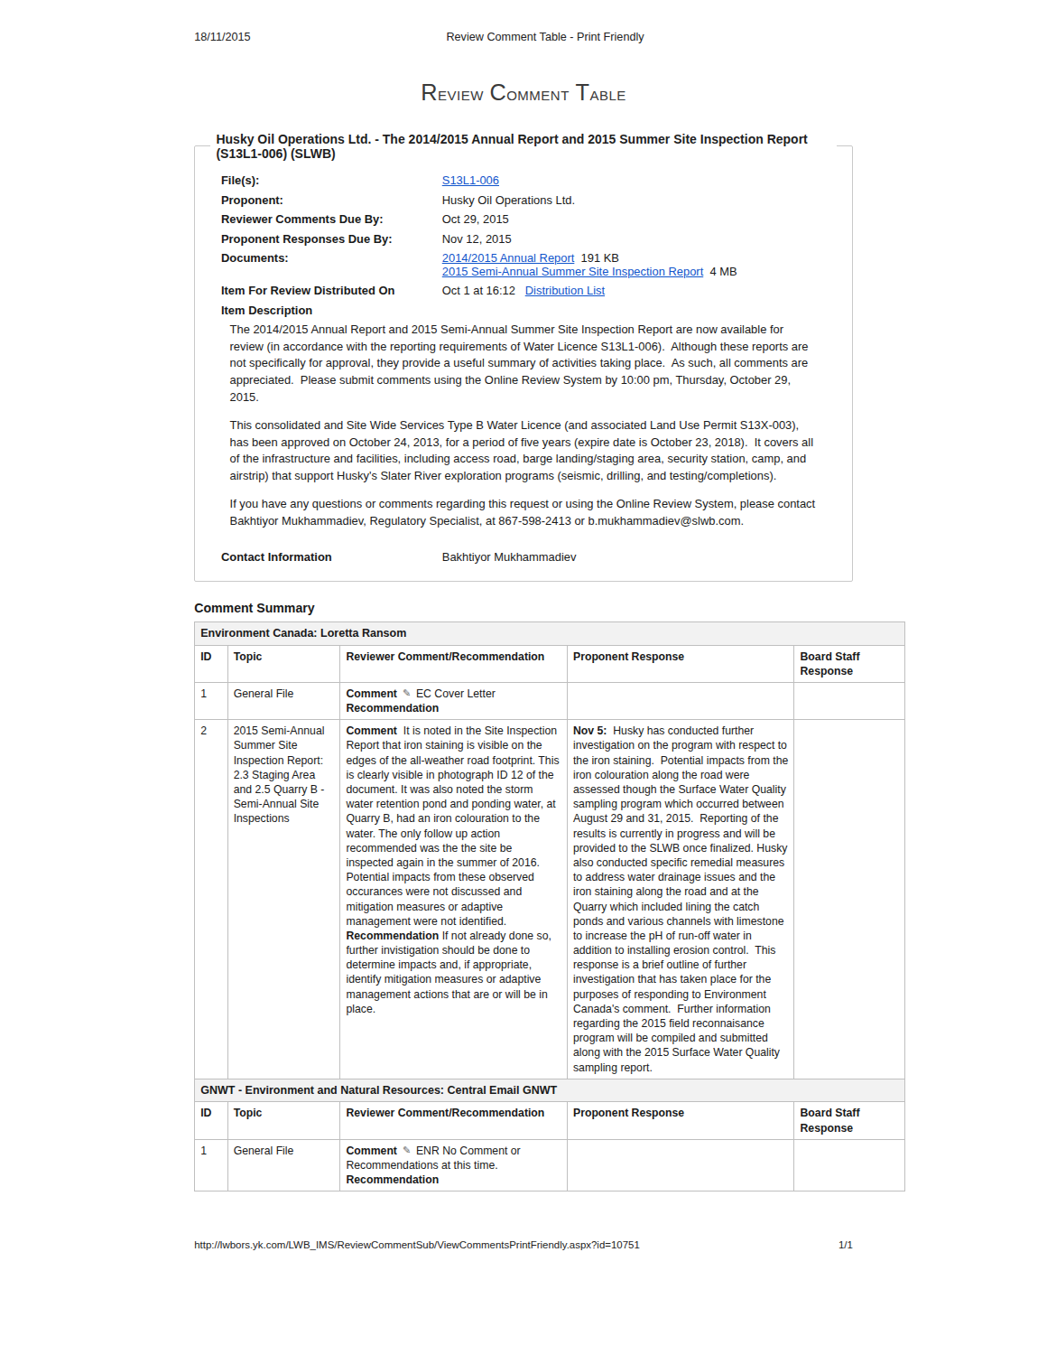18/11/2015
Review Comment Table - Print Friendly
Review Comment Table
Husky Oil Operations Ltd. - The 2014/2015 Annual Report and 2015 Summer Site Inspection Report (S13L1-006) (SLWB)
| File(s): | S13L1-006 |
| Proponent: | Husky Oil Operations Ltd. |
| Reviewer Comments Due By: | Oct 29, 2015 |
| Proponent Responses Due By: | Nov 12, 2015 |
| Documents: | 2014/2015 Annual Report 191 KB 2015 Semi-Annual Summer Site Inspection Report 4 MB |
| Item For Review Distributed On | Oct 1 at 16:12 Distribution List |
| Item Description | |
The 2014/2015 Annual Report and 2015 Semi-Annual Summer Site Inspection Report are now available for review (in accordance with the reporting requirements of Water Licence S13L1-006). Although these reports are not specifically for approval, they provide a useful summary of activities taking place. As such, all comments are appreciated. Please submit comments using the Online Review System by 10:00 pm, Thursday, October 29, 2015.
This consolidated and Site Wide Services Type B Water Licence (and associated Land Use Permit S13X-003), has been approved on October 24, 2013, for a period of five years (expire date is October 23, 2018). It covers all of the infrastructure and facilities, including access road, barge landing/staging area, security station, camp, and airstrip) that support Husky's Slater River exploration programs (seismic, drilling, and testing/completions).
If you have any questions or comments regarding this request or using the Online Review System, please contact Bakhtiyor Mukhammadiev, Regulatory Specialist, at 867-598-2413 or b.mukhammadiev@slwb.com.
Contact Information
Bakhtiyor Mukhammadiev
Comment Summary
| Environment Canada: Loretta Ransom |
| ID | Topic | Reviewer Comment/Recommendation | Proponent Response | Board Staff Response |
| 1 | General File | Comment EC Cover Letter Recommendation | | |
| 2 | 2015 Semi-Annual Summer Site Inspection Report: 2.3 Staging Area and 2.5 Quarry B - Semi-Annual Site Inspections | Comment It is noted in the Site Inspection Report that iron staining is visible on the edges of the all-weather road footprint. This is clearly visible in photograph ID 12 of the document. It was also noted the storm water retention pond and ponding water, at Quarry B, had an iron colouration to the water. The only follow up action recommended was the the site be inspected again in the summer of 2016. Potential impacts from these observed occurances were not discussed and mitigation measures or adaptive management were not identified. Recommendation If not already done so, further invistigation should be done to determine impacts and, if appropriate, identify mitigation measures or adaptive management actions that are or will be in place. | Nov 5: Husky has conducted further investigation on the program with respect to the iron staining. Potential impacts from the iron colouration along the road were assessed though the Surface Water Quality sampling program which occurred between August 29 and 31, 2015. Reporting of the results is currently in progress and will be provided to the SLWB once finalized. Husky also conducted specific remedial measures to address water drainage issues and the iron staining along the road and at the Quarry which included lining the catch ponds and various channels with limestone to increase the pH of run-off water in addition to installing erosion control. This response is a brief outline of further investigation that has taken place for the purposes of responding to Environment Canada's comment. Further information regarding the 2015 field reconnaisance program will be compiled and submitted along with the 2015 Surface Water Quality sampling report. | |
| GNWT - Environment and Natural Resources: Central Email GNWT |
| ID | Topic | Reviewer Comment/Recommendation | Proponent Response | Board Staff Response |
| 1 | General File | Comment ENR No Comment or Recommendations at this time. Recommendation | | |
http://lwbors.yk.com/LWB_IMS/ReviewCommentSub/ViewCommentsPrintFriendly.aspx?id=10751
1/1